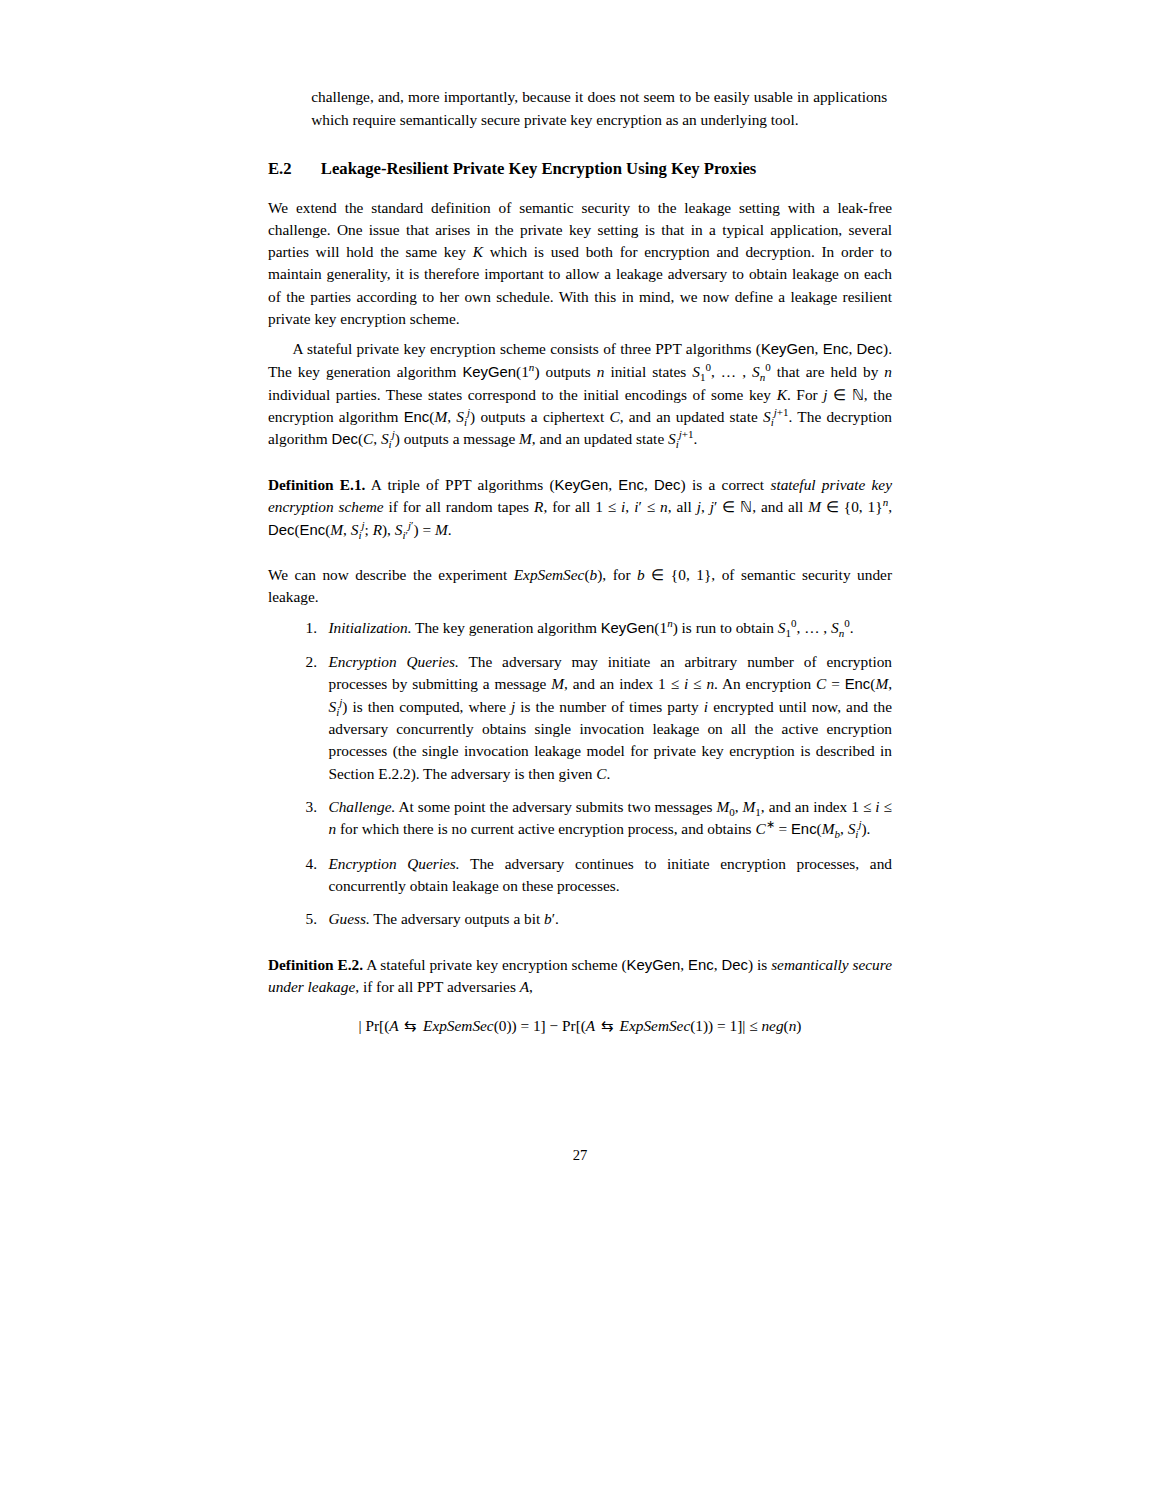challenge, and, more importantly, because it does not seem to be easily usable in applications which require semantically secure private key encryption as an underlying tool.
E.2 Leakage-Resilient Private Key Encryption Using Key Proxies
We extend the standard definition of semantic security to the leakage setting with a leak-free challenge. One issue that arises in the private key setting is that in a typical application, several parties will hold the same key K which is used both for encryption and decryption. In order to maintain generality, it is therefore important to allow a leakage adversary to obtain leakage on each of the parties according to her own schedule. With this in mind, we now define a leakage resilient private key encryption scheme.
A stateful private key encryption scheme consists of three PPT algorithms (KeyGen, Enc, Dec). The key generation algorithm KeyGen(1n) outputs n initial states S10, … , Sn0 that are held by n individual parties. These states correspond to the initial encodings of some key K. For j ∈ ℕ, the encryption algorithm Enc(M, Sij) outputs a ciphertext C, and an updated state Sij+1. The decryption algorithm Dec(C, Sij) outputs a message M, and an updated state Sij+1.
Definition E.1. A triple of PPT algorithms (KeyGen, Enc, Dec) is a correct stateful private key encryption scheme if for all random tapes R, for all 1 ≤ i, i′ ≤ n, all j, j′ ∈ ℕ, and all M ∈ {0, 1}n, Dec(Enc(M, Sij; R), Si′j′) = M.
We can now describe the experiment ExpSemSec(b), for b ∈ {0, 1}, of semantic security under leakage.
Initialization. The key generation algorithm KeyGen(1n) is run to obtain S10, … , Sn0.
Encryption Queries. The adversary may initiate an arbitrary number of encryption processes by submitting a message M, and an index 1 ≤ i ≤ n. An encryption C = Enc(M, Sij) is then computed, where j is the number of times party i encrypted until now, and the adversary concurrently obtains single invocation leakage on all the active encryption processes (the single invocation leakage model for private key encryption is described in Section E.2.2). The adversary is then given C.
Challenge. At some point the adversary submits two messages M0, M1, and an index 1 ≤ i ≤ n for which there is no current active encryption process, and obtains C∗ = Enc(Mb, Sij).
Encryption Queries. The adversary continues to initiate encryption processes, and concurrently obtain leakage on these processes.
Guess. The adversary outputs a bit b′.
Definition E.2. A stateful private key encryption scheme (KeyGen, Enc, Dec) is semantically secure under leakage, if for all PPT adversaries A,
| Pr[(A ⇆ ExpSemSec(0)) = 1] − Pr[(A ⇆ ExpSemSec(1)) = 1]| ≤ neg(n)
27